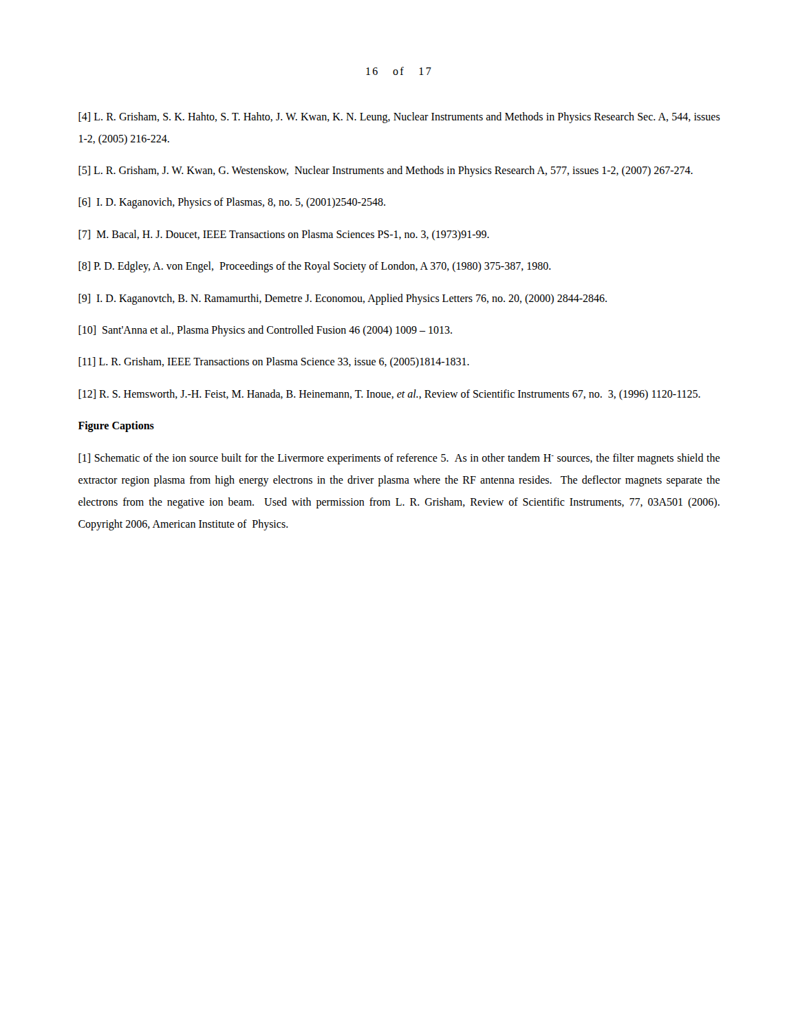16 of 17
[4] L. R. Grisham, S. K. Hahto, S. T. Hahto, J. W. Kwan, K. N. Leung, Nuclear Instruments and Methods in Physics Research Sec. A, 544, issues 1-2, (2005) 216-224.
[5] L. R. Grisham, J. W. Kwan, G. Westenskow, Nuclear Instruments and Methods in Physics Research A, 577, issues 1-2, (2007) 267-274.
[6] I. D. Kaganovich, Physics of Plasmas, 8, no. 5, (2001)2540-2548.
[7] M. Bacal, H. J. Doucet, IEEE Transactions on Plasma Sciences PS-1, no. 3, (1973)91-99.
[8] P. D. Edgley, A. von Engel, Proceedings of the Royal Society of London, A 370, (1980) 375-387, 1980.
[9] I. D. Kaganovtch, B. N. Ramamurthi, Demetre J. Economou, Applied Physics Letters 76, no. 20, (2000) 2844-2846.
[10] Sant'Anna et al., Plasma Physics and Controlled Fusion 46 (2004) 1009 – 1013.
[11] L. R. Grisham, IEEE Transactions on Plasma Science 33, issue 6, (2005)1814-1831.
[12] R. S. Hemsworth, J.-H. Feist, M. Hanada, B. Heinemann, T. Inoue, et al., Review of Scientific Instruments 67, no. 3, (1996) 1120-1125.
Figure Captions
[1] Schematic of the ion source built for the Livermore experiments of reference 5. As in other tandem H- sources, the filter magnets shield the extractor region plasma from high energy electrons in the driver plasma where the RF antenna resides. The deflector magnets separate the electrons from the negative ion beam. Used with permission from L. R. Grisham, Review of Scientific Instruments, 77, 03A501 (2006). Copyright 2006, American Institute of Physics.